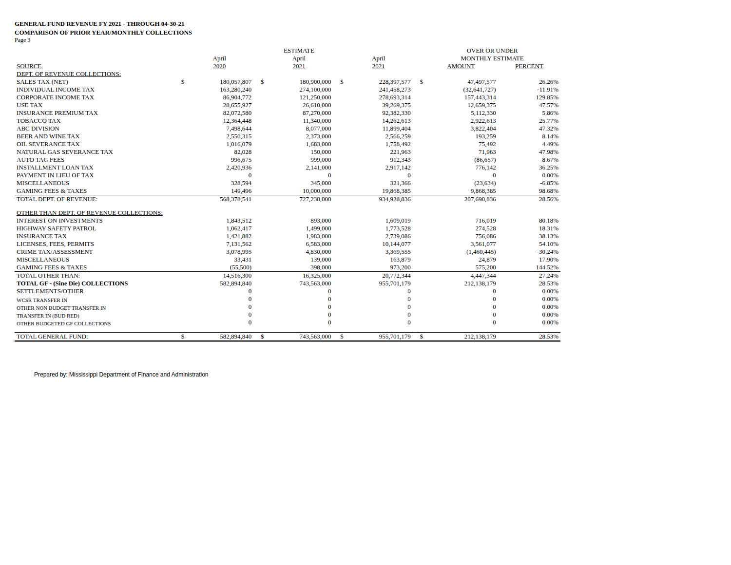GENERAL FUND REVENUE FY 2021 - THROUGH 04-30-21
COMPARISON OF PRIOR YEAR/MONTHLY COLLECTIONS
Page 3
| | | | | ESTIMATE | | | | OVER OR UNDER |
| | | April | | April | | April | | MONTHLY ESTIMATE |
| SOURCE | | 2020 | | 2021 | | 2021 | | AMOUNT | PERCENT |
| DEPT. OF REVENUE COLLECTIONS: | | | | | | | | | |
| SALES TAX (NET) | $ | 180,057,807 | $ | 180,900,000 | $ | 228,397,577 | $ | 47,497,577 | 26.26% |
| INDIVIDUAL INCOME TAX | | 163,280,240 | | 274,100,000 | | 241,458,273 | | (32,641,727) | -11.91% |
| CORPORATE INCOME TAX | | 86,904,772 | | 121,250,000 | | 278,693,314 | | 157,443,314 | 129.85% |
| USE TAX | | 28,655,927 | | 26,610,000 | | 39,269,375 | | 12,659,375 | 47.57% |
| INSURANCE PREMIUM TAX | | 82,072,580 | | 87,270,000 | | 92,382,330 | | 5,112,330 | 5.86% |
| TOBACCO TAX | | 12,364,448 | | 11,340,000 | | 14,262,613 | | 2,922,613 | 25.77% |
| ABC DIVISION | | 7,498,644 | | 8,077,000 | | 11,899,404 | | 3,822,404 | 47.32% |
| BEER AND WINE TAX | | 2,550,315 | | 2,373,000 | | 2,566,259 | | 193,259 | 8.14% |
| OIL SEVERANCE TAX | | 1,016,079 | | 1,683,000 | | 1,758,492 | | 75,492 | 4.49% |
| NATURAL GAS SEVERANCE TAX | | 82,028 | | 150,000 | | 221,963 | | 71,963 | 47.98% |
| AUTO TAG FEES | | 996,675 | | 999,000 | | 912,343 | | (86,657) | -8.67% |
| INSTALLMENT LOAN TAX | | 2,420,936 | | 2,141,000 | | 2,917,142 | | 776,142 | 36.25% |
| PAYMENT IN LIEU OF TAX | | 0 | | 0 | | 0 | | 0 | 0.00% |
| MISCELLANEOUS | | 328,594 | | 345,000 | | 321,366 | | (23,634) | -6.85% |
| GAMING FEES & TAXES | | 149,496 | | 10,000,000 | | 19,868,385 | | 9,868,385 | 98.68% |
| TOTAL DEPT. OF REVENUE: | | 568,378,541 | | 727,238,000 | | 934,928,836 | | 207,690,836 | 28.56% |
| OTHER THAN DEPT. OF REVENUE COLLECTIONS: | | | | | | | | | |
| INTEREST ON INVESTMENTS | | 1,843,512 | | 893,000 | | 1,609,019 | | 716,019 | 80.18% |
| HIGHWAY SAFETY PATROL | | 1,062,417 | | 1,499,000 | | 1,773,528 | | 274,528 | 18.31% |
| INSURANCE TAX | | 1,421,882 | | 1,983,000 | | 2,739,086 | | 756,086 | 38.13% |
| LICENSES, FEES, PERMITS | | 7,131,562 | | 6,583,000 | | 10,144,077 | | 3,561,077 | 54.10% |
| CRIME TAX/ASSESSMENT | | 3,078,995 | | 4,830,000 | | 3,369,555 | | (1,460,445) | -30.24% |
| MISCELLANEOUS | | 33,431 | | 139,000 | | 163,879 | | 24,879 | 17.90% |
| GAMING FEES & TAXES | | (55,500) | | 398,000 | | 973,200 | | 575,200 | 144.52% |
| TOTAL OTHER THAN: | | 14,516,300 | | 16,325,000 | | 20,772,344 | | 4,447,344 | 27.24% |
| TOTAL GF - (Sine Die) COLLECTIONS | | 582,894,840 | | 743,563,000 | | 955,701,179 | | 212,138,179 | 28.53% |
| SETTLEMENTS/OTHER | | 0 | | 0 | | 0 | | 0 | 0.00% |
| WCSR TRANSFER IN | | 0 | | 0 | | 0 | | 0 | 0.00% |
| OTHER NON BUDGET TRANSFER IN | | 0 | | 0 | | 0 | | 0 | 0.00% |
| TRANSFER IN (BUD RED) | | 0 | | 0 | | 0 | | 0 | 0.00% |
| OTHER BUDGETED GF COLLECTIONS | | 0 | | 0 | | 0 | | 0 | 0.00% |
| TOTAL GENERAL FUND: | $ | 582,894,840 | $ | 743,563,000 | $ | 955,701,179 | $ | 212,138,179 | 28.53% |
Prepared by: Mississippi Department of Finance and Administration